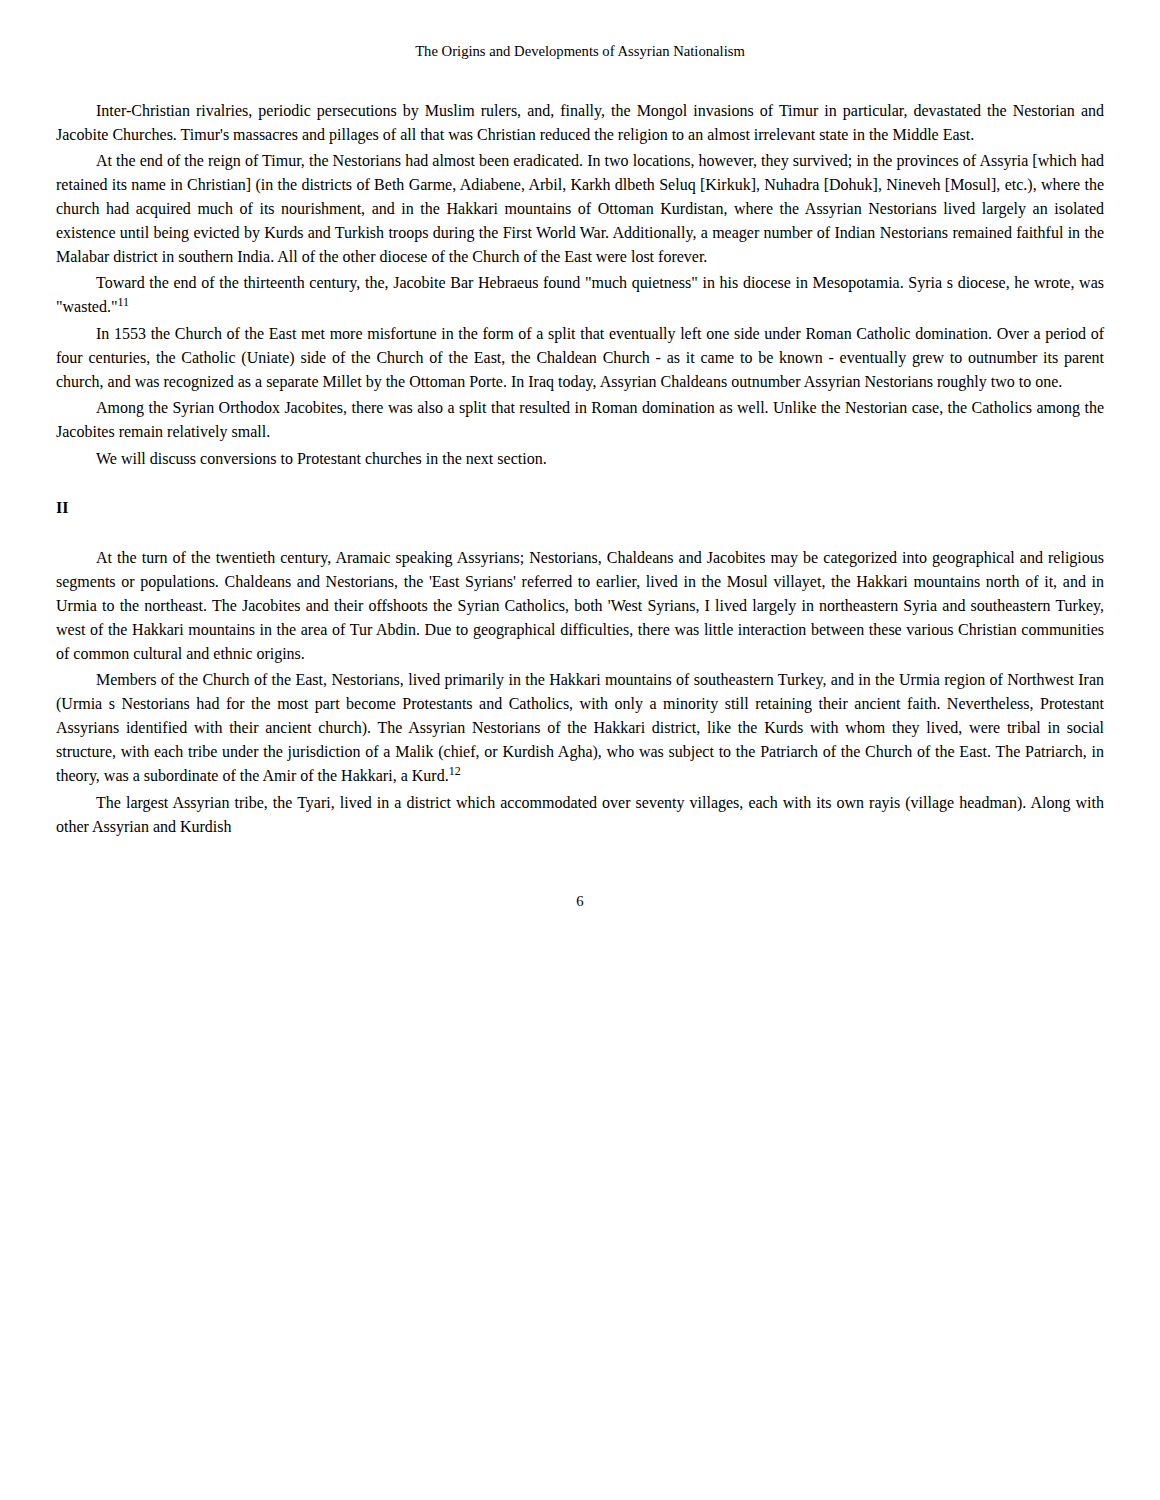The Origins and Developments of Assyrian Nationalism
Inter-Christian rivalries, periodic persecutions by Muslim rulers, and, finally, the Mongol invasions of Timur in particular, devastated the Nestorian and Jacobite Churches. Timur's massacres and pillages of all that was Christian reduced the religion to an almost irrelevant state in the Middle East.
At the end of the reign of Timur, the Nestorians had almost been eradicated. In two locations, however, they survived; in the provinces of Assyria [which had retained its name in Christian] (in the districts of Beth Garme, Adiabene, Arbil, Karkh dlbeth Seluq [Kirkuk], Nuhadra [Dohuk], Nineveh [Mosul], etc.), where the church had acquired much of its nourishment, and in the Hakkari mountains of Ottoman Kurdistan, where the Assyrian Nestorians lived largely an isolated existence until being evicted by Kurds and Turkish troops during the First World War. Additionally, a meager number of Indian Nestorians remained faithful in the Malabar district in southern India. All of the other diocese of the Church of the East were lost forever.
Toward the end of the thirteenth century, the, Jacobite Bar Hebraeus found "much quietness" in his diocese in Mesopotamia. Syria s diocese, he wrote, was "wasted."11
In 1553 the Church of the East met more misfortune in the form of a split that eventually left one side under Roman Catholic domination. Over a period of four centuries, the Catholic (Uniate) side of the Church of the East, the Chaldean Church - as it came to be known - eventually grew to outnumber its parent church, and was recognized as a separate Millet by the Ottoman Porte. In Iraq today, Assyrian Chaldeans outnumber Assyrian Nestorians roughly two to one.
Among the Syrian Orthodox Jacobites, there was also a split that resulted in Roman domination as well. Unlike the Nestorian case, the Catholics among the Jacobites remain relatively small.
We will discuss conversions to Protestant churches in the next section.
II
At the turn of the twentieth century, Aramaic speaking Assyrians; Nestorians, Chaldeans and Jacobites may be categorized into geographical and religious segments or populations. Chaldeans and Nestorians, the 'East Syrians' referred to earlier, lived in the Mosul villayet, the Hakkari mountains north of it, and in Urmia to the northeast. The Jacobites and their offshoots the Syrian Catholics, both 'West Syrians, I lived largely in northeastern Syria and southeastern Turkey, west of the Hakkari mountains in the area of Tur Abdin. Due to geographical difficulties, there was little interaction between these various Christian communities of common cultural and ethnic origins.
Members of the Church of the East, Nestorians, lived primarily in the Hakkari mountains of southeastern Turkey, and in the Urmia region of Northwest Iran (Urmia s Nestorians had for the most part become Protestants and Catholics, with only a minority still retaining their ancient faith. Nevertheless, Protestant Assyrians identified with their ancient church). The Assyrian Nestorians of the Hakkari district, like the Kurds with whom they lived, were tribal in social structure, with each tribe under the jurisdiction of a Malik (chief, or Kurdish Agha), who was subject to the Patriarch of the Church of the East. The Patriarch, in theory, was a subordinate of the Amir of the Hakkari, a Kurd.12
The largest Assyrian tribe, the Tyari, lived in a district which accommodated over seventy villages, each with its own rayis (village headman). Along with other Assyrian and Kurdish
6